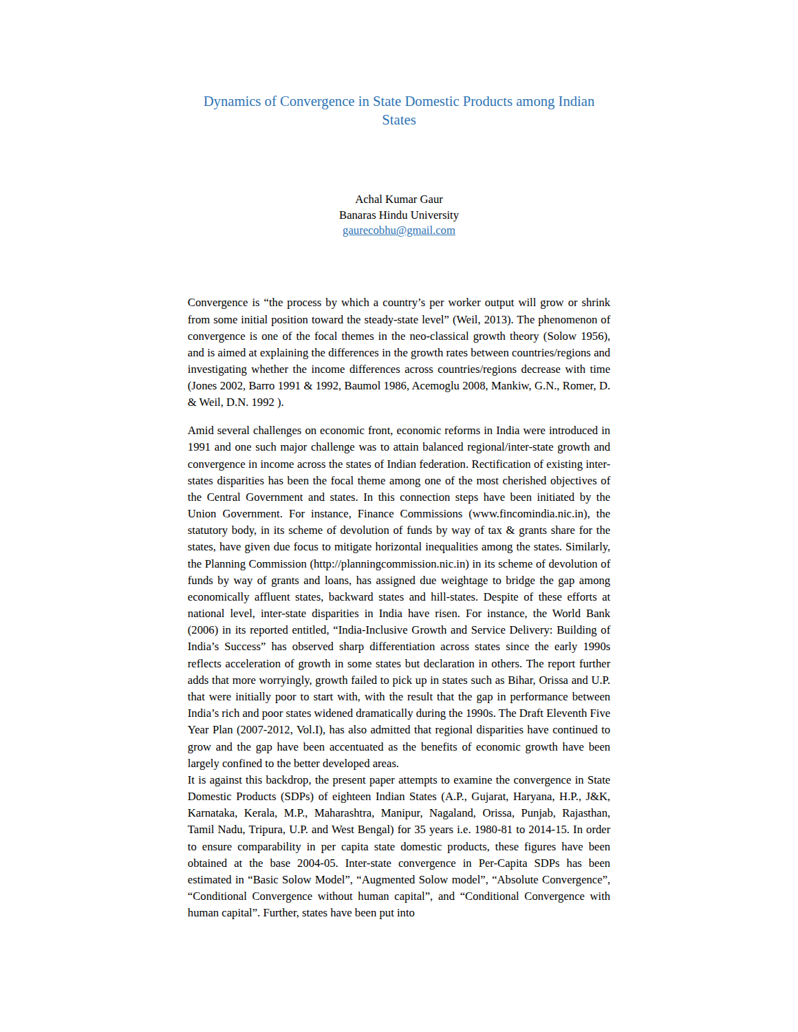Dynamics of Convergence in State Domestic Products among Indian States
Achal Kumar Gaur Banaras Hindu University gaurecobhu@gmail.com
Convergence is “the process by which a country’s per worker output will grow or shrink from some initial position toward the steady-state level” (Weil, 2013). The phenomenon of convergence is one of the focal themes in the neo-classical growth theory (Solow 1956), and is aimed at explaining the differences in the growth rates between countries/regions and investigating whether the income differences across countries/regions decrease with time (Jones 2002, Barro 1991 & 1992, Baumol 1986, Acemoglu 2008, Mankiw, G.N., Romer, D. & Weil, D.N. 1992 ).
Amid several challenges on economic front, economic reforms in India were introduced in 1991 and one such major challenge was to attain balanced regional/inter-state growth and convergence in income across the states of Indian federation. Rectification of existing inter-states disparities has been the focal theme among one of the most cherished objectives of the Central Government and states. In this connection steps have been initiated by the Union Government. For instance, Finance Commissions (www.fincomindia.nic.in), the statutory body, in its scheme of devolution of funds by way of tax & grants share for the states, have given due focus to mitigate horizontal inequalities among the states. Similarly, the Planning Commission (http://planningcommission.nic.in) in its scheme of devolution of funds by way of grants and loans, has assigned due weightage to bridge the gap among economically affluent states, backward states and hill-states. Despite of these efforts at national level, inter-state disparities in India have risen. For instance, the World Bank (2006) in its reported entitled, “India-Inclusive Growth and Service Delivery: Building of India’s Success” has observed sharp differentiation across states since the early 1990s reflects acceleration of growth in some states but declaration in others. The report further adds that more worryingly, growth failed to pick up in states such as Bihar, Orissa and U.P. that were initially poor to start with, with the result that the gap in performance between India’s rich and poor states widened dramatically during the 1990s. The Draft Eleventh Five Year Plan (2007-2012, Vol.I), has also admitted that regional disparities have continued to grow and the gap have been accentuated as the benefits of economic growth have been largely confined to the better developed areas.
It is against this backdrop, the present paper attempts to examine the convergence in State Domestic Products (SDPs) of eighteen Indian States (A.P., Gujarat, Haryana, H.P., J&K, Karnataka, Kerala, M.P., Maharashtra, Manipur, Nagaland, Orissa, Punjab, Rajasthan, Tamil Nadu, Tripura, U.P. and West Bengal) for 35 years i.e. 1980-81 to 2014-15. In order to ensure comparability in per capita state domestic products, these figures have been obtained at the base 2004-05. Inter-state convergence in Per-Capita SDPs has been estimated in “Basic Solow Model”, “Augmented Solow model”, “Absolute Convergence”, “Conditional Convergence without human capital”, and “Conditional Convergence with human capital”. Further, states have been put into